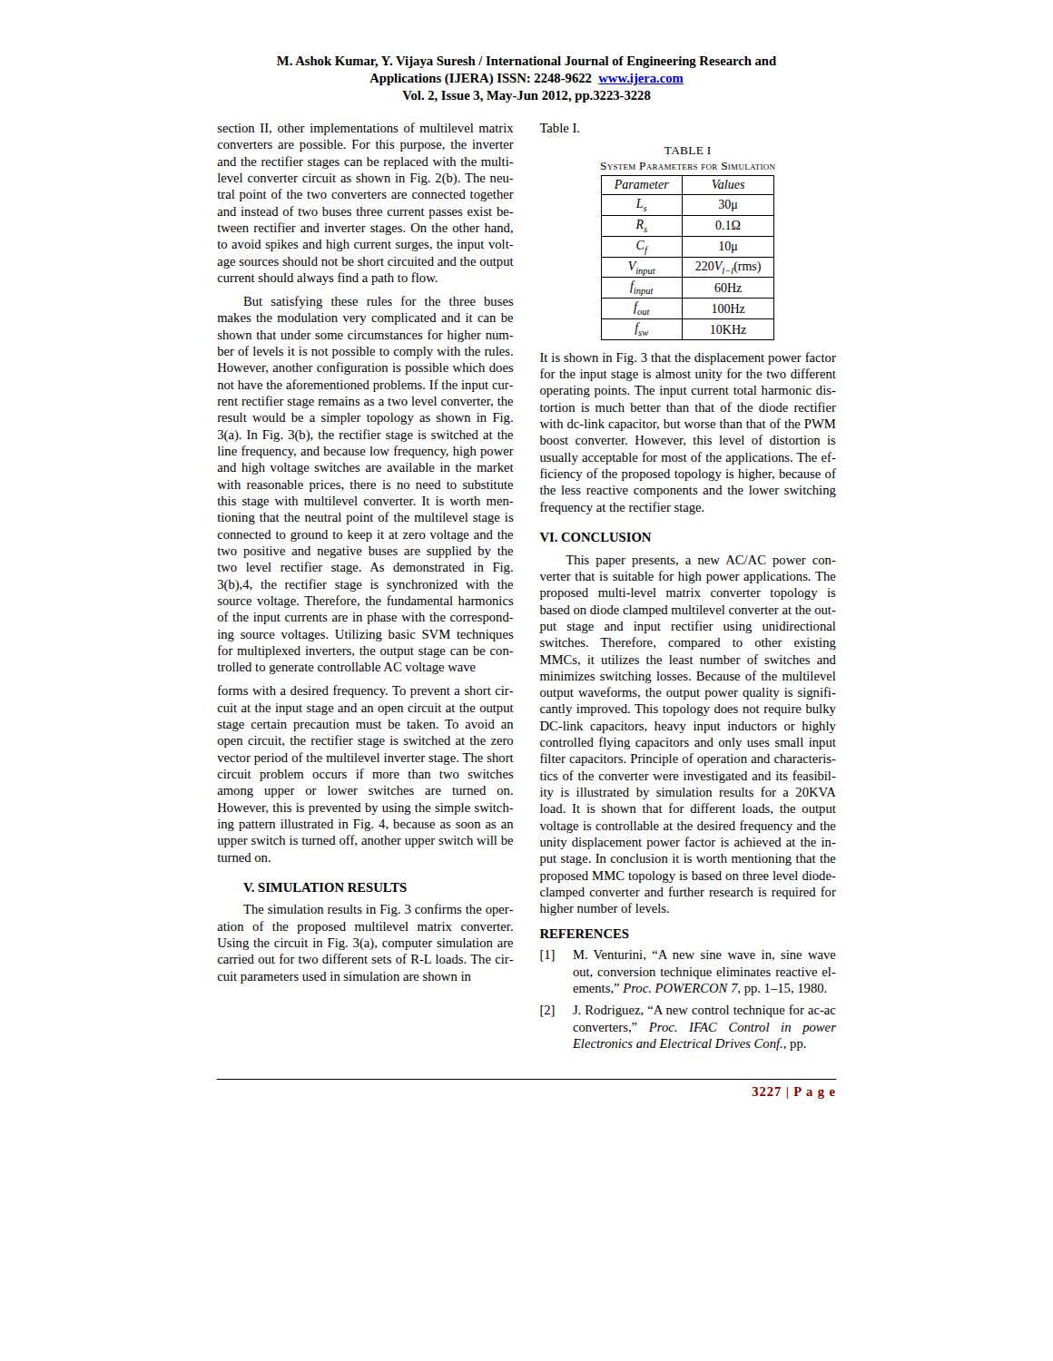M. Ashok Kumar, Y. Vijaya Suresh / International Journal of Engineering Research and Applications (IJERA) ISSN: 2248-9622 www.ijera.com Vol. 2, Issue 3, May-Jun 2012, pp.3223-3228
section II, other implementations of multilevel matrix converters are possible. For this purpose, the inverter and the rectifier stages can be replaced with the multilevel converter circuit as shown in Fig. 2(b). The neutral point of the two converters are connected together and instead of two buses three current passes exist between rectifier and inverter stages. On the other hand, to avoid spikes and high current surges, the input voltage sources should not be short circuited and the output current should always find a path to flow.
But satisfying these rules for the three buses makes the modulation very complicated and it can be shown that under some circumstances for higher number of levels it is not possible to comply with the rules. However, another configuration is possible which does not have the aforementioned problems. If the input current rectifier stage remains as a two level converter, the result would be a simpler topology as shown in Fig. 3(a). In Fig. 3(b), the rectifier stage is switched at the line frequency, and because low frequency, high power and high voltage switches are available in the market with reasonable prices, there is no need to substitute this stage with multilevel converter. It is worth mentioning that the neutral point of the multilevel stage is connected to ground to keep it at zero voltage and the two positive and negative buses are supplied by the two level rectifier stage. As demonstrated in Fig. 3(b),4, the rectifier stage is synchronized with the source voltage. Therefore, the fundamental harmonics of the input currents are in phase with the corresponding source voltages. Utilizing basic SVM techniques for multiplexed inverters, the output stage can be controlled to generate controllable AC voltage wave
forms with a desired frequency. To prevent a short circuit at the input stage and an open circuit at the output stage certain precaution must be taken. To avoid an open circuit, the rectifier stage is switched at the zero vector period of the multilevel inverter stage. The short circuit problem occurs if more than two switches among upper or lower switches are turned on. However, this is prevented by using the simple switching pattern illustrated in Fig. 4, because as soon as an upper switch is turned off, another upper switch will be turned on.
V. SIMULATION RESULTS
The simulation results in Fig. 3 confirms the operation of the proposed multilevel matrix converter. Using the circuit in Fig. 3(a), computer simulation are carried out for two different sets of R-L loads. The circuit parameters used in simulation are shown in
Table I.
TABLE I System Parameters for Simulation
| Parameter | Values |
| --- | --- |
| L s | 30μ |
| R s | 0.1Ω |
| C f | 10μ |
| V input | 220 V l−l (rms) |
| f input | 60Hz |
| f out | 100Hz |
| f sw | 10KHz |
It is shown in Fig. 3 that the displacement power factor for the input stage is almost unity for the two different operating points. The input current total harmonic distortion is much better than that of the diode rectifier with dc-link capacitor, but worse than that of the PWM boost converter. However, this level of distortion is usually acceptable for most of the applications. The efficiency of the proposed topology is higher, because of the less reactive components and the lower switching frequency at the rectifier stage.
VI. CONCLUSION
This paper presents, a new AC/AC power converter that is suitable for high power applications. The proposed multi-level matrix converter topology is based on diode clamped multilevel converter at the output stage and input rectifier using unidirectional switches. Therefore, compared to other existing MMCs, it utilizes the least number of switches and minimizes switching losses. Because of the multilevel output waveforms, the output power quality is significantly improved. This topology does not require bulky DC-link capacitors, heavy input inductors or highly controlled flying capacitors and only uses small input filter capacitors. Principle of operation and characteristics of the converter were investigated and its feasibility is illustrated by simulation results for a 20KVA load. It is shown that for different loads, the output voltage is controllable at the desired frequency and the unity displacement power factor is achieved at the input stage. In conclusion it is worth mentioning that the proposed MMC topology is based on three level diode-clamped converter and further research is required for higher number of levels.
REFERENCES
[1]
M. Venturini, “A new sine wave in, sine wave out, conversion technique eliminates reactive elements,” Proc. POWERCON 7, pp. 1–15, 1980.
[2]
J. Rodriguez, “A new control technique for ac-ac converters,” Proc. IFAC Control in power Electronics and Electrical Drives Conf., pp.
3227 | P a g e